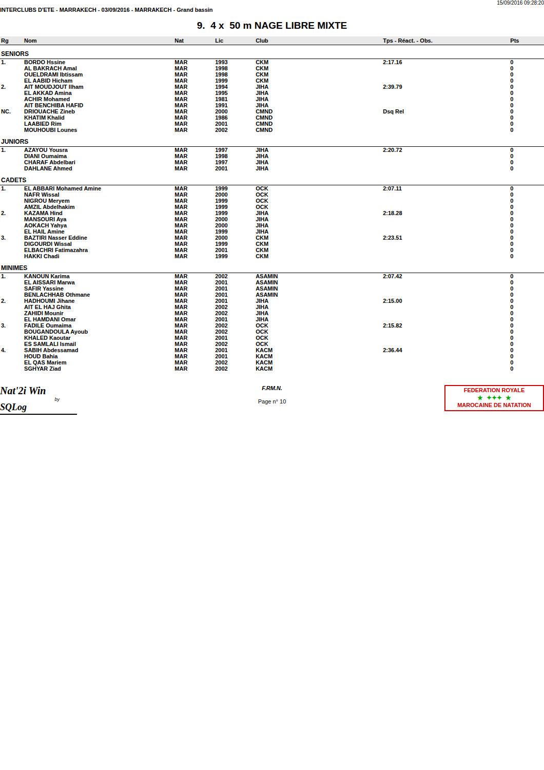15/09/2016 09:28:20
INTERCLUBS D'ETE - MARRAKECH - 03/09/2016 - MARRAKECH - Grand bassin
9. 4 x 50 m NAGE LIBRE MIXTE
| Rg | Nom | Nat | Lic | Club | Tps - Réact. - Obs. | Pts |
| --- | --- | --- | --- | --- | --- | --- |
| SENIORS |
| 1. | BORDO Hssine | MAR | 1993 | CKM | 2:17.16 | 0 |
| | AL BAKRACH Amal | MAR | 1998 | CKM | | 0 |
| | OUELDRAMI Ibtissam | MAR | 1998 | CKM | | 0 |
| | EL AABID Hicham | MAR | 1999 | CKM | | 0 |
| 2. | AIT MOUDJOUT Ilham | MAR | 1994 | JIHA | 2:39.79 | 0 |
| | EL AKKAD Amina | MAR | 1995 | JIHA | | 0 |
| | ACHIR Mohamed | MAR | 1981 | JIHA | | 0 |
| | AIT BENCHIBA HAFID | MAR | 1991 | JIHA | | 0 |
| NC. | DRIOUACHE Zineb | MAR | 2000 | CMND | Dsq Rel | 0 |
| | KHATIM Khalid | MAR | 1986 | CMND | | 0 |
| | LAABIED Rim | MAR | 2001 | CMND | | 0 |
| | MOUHOUBI Lounes | MAR | 2002 | CMND | | 0 |
| JUNIORS |
| 1. | AZAYOU Yousra | MAR | 1997 | JIHA | 2:20.72 | 0 |
| | DIANI Oumaima | MAR | 1998 | JIHA | | 0 |
| | CHARAF Abdelbari | MAR | 1997 | JIHA | | 0 |
| | DAHLANE Ahmed | MAR | 2001 | JIHA | | 0 |
| CADETS |
| 1. | EL ABBARI Mohamed Amine | MAR | 1999 | OCK | 2:07.11 | 0 |
| | NAFR Wissal | MAR | 2000 | OCK | | 0 |
| | NIGROU Meryem | MAR | 1999 | OCK | | 0 |
| | AMZIL Abdelhakim | MAR | 1999 | OCK | | 0 |
| 2. | KAZAMA Hind | MAR | 1999 | JIHA | 2:18.28 | 0 |
| | MANSOURI Aya | MAR | 2000 | JIHA | | 0 |
| | AOKACH Yahya | MAR | 2000 | JIHA | | 0 |
| | EL HAIL Amine | MAR | 1999 | JIHA | | 0 |
| 3. | BAZTIRI Nasser Eddine | MAR | 2000 | CKM | 2:23.51 | 0 |
| | DIGOURDI Wissal | MAR | 1999 | CKM | | 0 |
| | ELBACHRI Fatimazahra | MAR | 2001 | CKM | | 0 |
| | HAKKI Chadi | MAR | 1999 | CKM | | 0 |
| MINIMES |
| 1. | KANOUN Karima | MAR | 2002 | ASAMIN | 2:07.42 | 0 |
| | EL AISSARI Marwa | MAR | 2001 | ASAMIN | | 0 |
| | SAFIR Yassine | MAR | 2001 | ASAMIN | | 0 |
| | BENLACHHAB Othmane | MAR | 2001 | ASAMIN | | 0 |
| 2. | HADHOUMI Jihane | MAR | 2001 | JIHA | 2:15.00 | 0 |
| | AIT EL HAJ Ghita | MAR | 2002 | JIHA | | 0 |
| | ZAHIDI Mounir | MAR | 2002 | JIHA | | 0 |
| | EL HAMDANI Omar | MAR | 2001 | JIHA | | 0 |
| 3. | FADILE Oumaima | MAR | 2002 | OCK | 2:15.82 | 0 |
| | BOUGANDOULA Ayoub | MAR | 2002 | OCK | | 0 |
| | KHALED Kaoutar | MAR | 2001 | OCK | | 0 |
| | ES SAMLALI Ismail | MAR | 2002 | OCK | | 0 |
| 4. | SABIH Abdessamad | MAR | 2001 | KACM | 2:36.44 | 0 |
| | HOUD Bahia | MAR | 2001 | KACM | | 0 |
| | EL QAS Mariem | MAR | 2002 | KACM | | 0 |
| | SGHYAR Ziad | MAR | 2002 | KACM | | 0 |
Nat'2i Win
by
SQLog
F.RM.N.
Page n° 10
FEDERATION ROYALE
★ ✦✦✦ ★
MAROCAINE DE NATATION